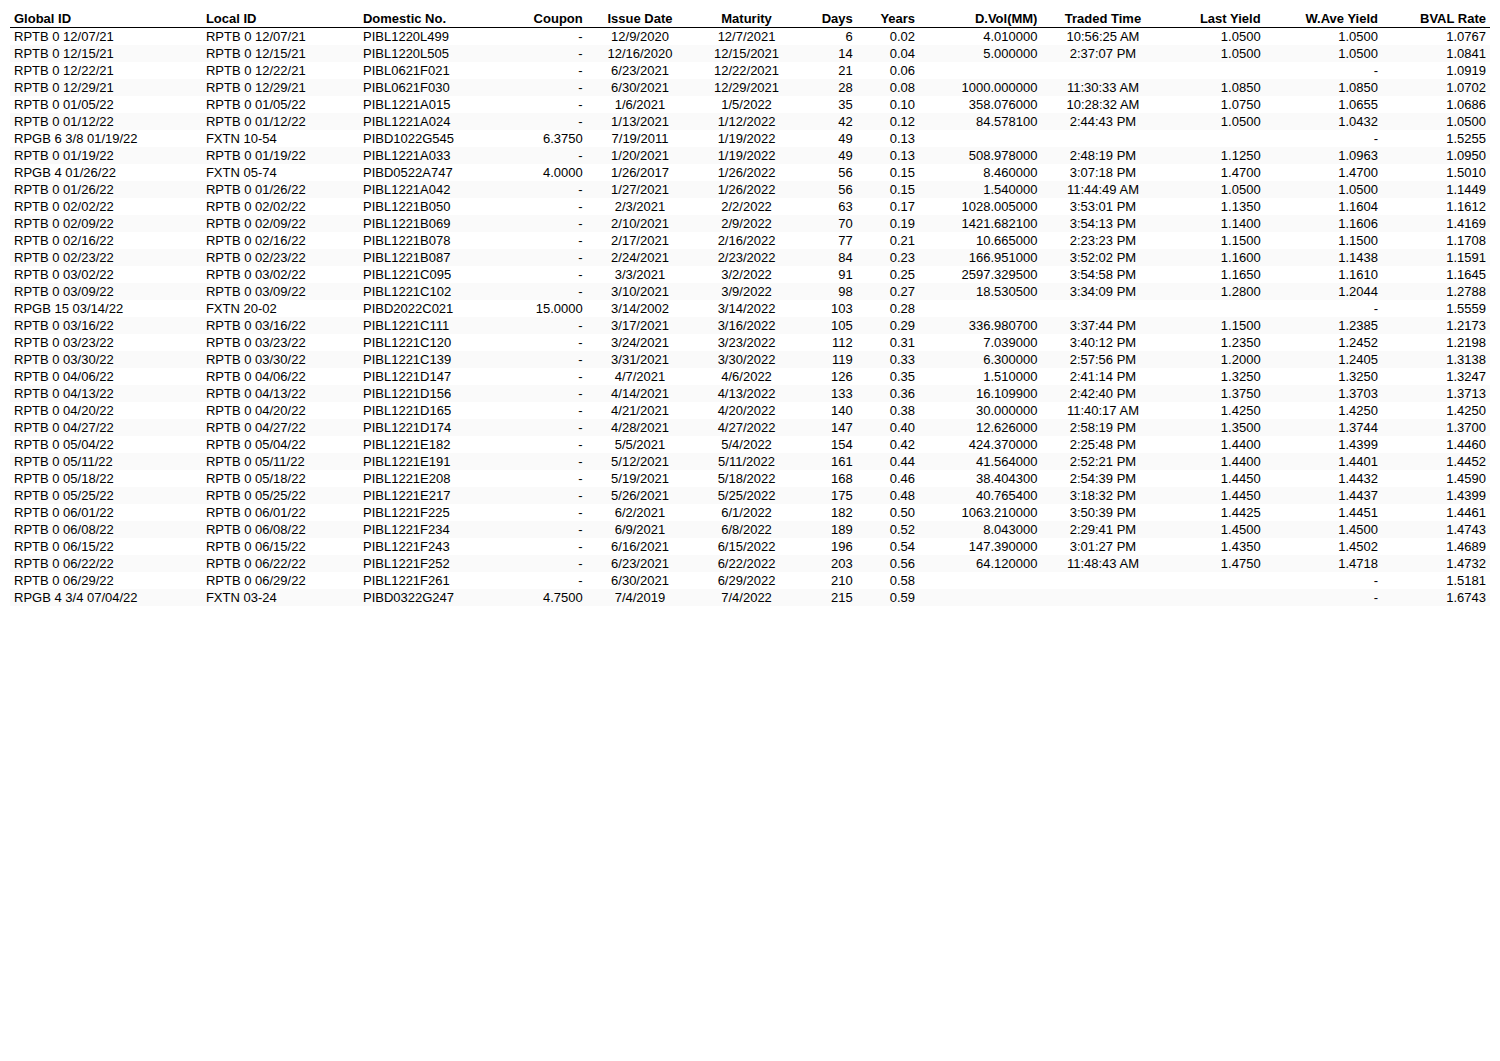| Global ID | Local ID | Domestic No. | Coupon | Issue Date | Maturity | Days | Years | D.Vol(MM) | Traded Time | Last Yield | W.Ave Yield | BVAL Rate |
| --- | --- | --- | --- | --- | --- | --- | --- | --- | --- | --- | --- | --- |
| RPTB 0 12/07/21 | RPTB 0 12/07/21 | PIBL1220L499 | - | 12/9/2020 | 12/7/2021 | 6 | 0.02 | 4.010000 | 10:56:25 AM | 1.0500 | 1.0500 | 1.0767 |
| RPTB 0 12/15/21 | RPTB 0 12/15/21 | PIBL1220L505 | - | 12/16/2020 | 12/15/2021 | 14 | 0.04 | 5.000000 | 2:37:07 PM | 1.0500 | 1.0500 | 1.0841 |
| RPTB 0 12/22/21 | RPTB 0 12/22/21 | PIBL0621F021 | - | 6/23/2021 | 12/22/2021 | 21 | 0.06 | | | | - | 1.0919 |
| RPTB 0 12/29/21 | RPTB 0 12/29/21 | PIBL0621F030 | - | 6/30/2021 | 12/29/2021 | 28 | 0.08 | 1000.000000 | 11:30:33 AM | 1.0850 | 1.0850 | 1.0702 |
| RPTB 0 01/05/22 | RPTB 0 01/05/22 | PIBL1221A015 | - | 1/6/2021 | 1/5/2022 | 35 | 0.10 | 358.076000 | 10:28:32 AM | 1.0750 | 1.0655 | 1.0686 |
| RPTB 0 01/12/22 | RPTB 0 01/12/22 | PIBL1221A024 | - | 1/13/2021 | 1/12/2022 | 42 | 0.12 | 84.578100 | 2:44:43 PM | 1.0500 | 1.0432 | 1.0500 |
| RPGB 6 3/8 01/19/22 | FXTN 10-54 | PIBD1022G545 | 6.3750 | 7/19/2011 | 1/19/2022 | 49 | 0.13 | | | | - | 1.5255 |
| RPTB 0 01/19/22 | RPTB 0 01/19/22 | PIBL1221A033 | - | 1/20/2021 | 1/19/2022 | 49 | 0.13 | 508.978000 | 2:48:19 PM | 1.1250 | 1.0963 | 1.0950 |
| RPGB 4 01/26/22 | FXTN 05-74 | PIBD0522A747 | 4.0000 | 1/26/2017 | 1/26/2022 | 56 | 0.15 | 8.460000 | 3:07:18 PM | 1.4700 | 1.4700 | 1.5010 |
| RPTB 0 01/26/22 | RPTB 0 01/26/22 | PIBL1221A042 | - | 1/27/2021 | 1/26/2022 | 56 | 0.15 | 1.540000 | 11:44:49 AM | 1.0500 | 1.0500 | 1.1449 |
| RPTB 0 02/02/22 | RPTB 0 02/02/22 | PIBL1221B050 | - | 2/3/2021 | 2/2/2022 | 63 | 0.17 | 1028.005000 | 3:53:01 PM | 1.1350 | 1.1604 | 1.1612 |
| RPTB 0 02/09/22 | RPTB 0 02/09/22 | PIBL1221B069 | - | 2/10/2021 | 2/9/2022 | 70 | 0.19 | 1421.682100 | 3:54:13 PM | 1.1400 | 1.1606 | 1.4169 |
| RPTB 0 02/16/22 | RPTB 0 02/16/22 | PIBL1221B078 | - | 2/17/2021 | 2/16/2022 | 77 | 0.21 | 10.665000 | 2:23:23 PM | 1.1500 | 1.1500 | 1.1708 |
| RPTB 0 02/23/22 | RPTB 0 02/23/22 | PIBL1221B087 | - | 2/24/2021 | 2/23/2022 | 84 | 0.23 | 166.951000 | 3:52:02 PM | 1.1600 | 1.1438 | 1.1591 |
| RPTB 0 03/02/22 | RPTB 0 03/02/22 | PIBL1221C095 | - | 3/3/2021 | 3/2/2022 | 91 | 0.25 | 2597.329500 | 3:54:58 PM | 1.1650 | 1.1610 | 1.1645 |
| RPTB 0 03/09/22 | RPTB 0 03/09/22 | PIBL1221C102 | - | 3/10/2021 | 3/9/2022 | 98 | 0.27 | 18.530500 | 3:34:09 PM | 1.2800 | 1.2044 | 1.2788 |
| RPGB 15 03/14/22 | FXTN 20-02 | PIBD2022C021 | 15.0000 | 3/14/2002 | 3/14/2022 | 103 | 0.28 | | | | - | 1.5559 |
| RPTB 0 03/16/22 | RPTB 0 03/16/22 | PIBL1221C111 | - | 3/17/2021 | 3/16/2022 | 105 | 0.29 | 336.980700 | 3:37:44 PM | 1.1500 | 1.2385 | 1.2173 |
| RPTB 0 03/23/22 | RPTB 0 03/23/22 | PIBL1221C120 | - | 3/24/2021 | 3/23/2022 | 112 | 0.31 | 7.039000 | 3:40:12 PM | 1.2350 | 1.2452 | 1.2198 |
| RPTB 0 03/30/22 | RPTB 0 03/30/22 | PIBL1221C139 | - | 3/31/2021 | 3/30/2022 | 119 | 0.33 | 6.300000 | 2:57:56 PM | 1.2000 | 1.2405 | 1.3138 |
| RPTB 0 04/06/22 | RPTB 0 04/06/22 | PIBL1221D147 | - | 4/7/2021 | 4/6/2022 | 126 | 0.35 | 1.510000 | 2:41:14 PM | 1.3250 | 1.3250 | 1.3247 |
| RPTB 0 04/13/22 | RPTB 0 04/13/22 | PIBL1221D156 | - | 4/14/2021 | 4/13/2022 | 133 | 0.36 | 16.109900 | 2:42:40 PM | 1.3750 | 1.3703 | 1.3713 |
| RPTB 0 04/20/22 | RPTB 0 04/20/22 | PIBL1221D165 | - | 4/21/2021 | 4/20/2022 | 140 | 0.38 | 30.000000 | 11:40:17 AM | 1.4250 | 1.4250 | 1.4250 |
| RPTB 0 04/27/22 | RPTB 0 04/27/22 | PIBL1221D174 | - | 4/28/2021 | 4/27/2022 | 147 | 0.40 | 12.626000 | 2:58:19 PM | 1.3500 | 1.3744 | 1.3700 |
| RPTB 0 05/04/22 | RPTB 0 05/04/22 | PIBL1221E182 | - | 5/5/2021 | 5/4/2022 | 154 | 0.42 | 424.370000 | 2:25:48 PM | 1.4400 | 1.4399 | 1.4460 |
| RPTB 0 05/11/22 | RPTB 0 05/11/22 | PIBL1221E191 | - | 5/12/2021 | 5/11/2022 | 161 | 0.44 | 41.564000 | 2:52:21 PM | 1.4400 | 1.4401 | 1.4452 |
| RPTB 0 05/18/22 | RPTB 0 05/18/22 | PIBL1221E208 | - | 5/19/2021 | 5/18/2022 | 168 | 0.46 | 38.404300 | 2:54:39 PM | 1.4450 | 1.4432 | 1.4590 |
| RPTB 0 05/25/22 | RPTB 0 05/25/22 | PIBL1221E217 | - | 5/26/2021 | 5/25/2022 | 175 | 0.48 | 40.765400 | 3:18:32 PM | 1.4450 | 1.4437 | 1.4399 |
| RPTB 0 06/01/22 | RPTB 0 06/01/22 | PIBL1221F225 | - | 6/2/2021 | 6/1/2022 | 182 | 0.50 | 1063.210000 | 3:50:39 PM | 1.4425 | 1.4451 | 1.4461 |
| RPTB 0 06/08/22 | RPTB 0 06/08/22 | PIBL1221F234 | - | 6/9/2021 | 6/8/2022 | 189 | 0.52 | 8.043000 | 2:29:41 PM | 1.4500 | 1.4500 | 1.4743 |
| RPTB 0 06/15/22 | RPTB 0 06/15/22 | PIBL1221F243 | - | 6/16/2021 | 6/15/2022 | 196 | 0.54 | 147.390000 | 3:01:27 PM | 1.4350 | 1.4502 | 1.4689 |
| RPTB 0 06/22/22 | RPTB 0 06/22/22 | PIBL1221F252 | - | 6/23/2021 | 6/22/2022 | 203 | 0.56 | 64.120000 | 11:48:43 AM | 1.4750 | 1.4718 | 1.4732 |
| RPTB 0 06/29/22 | RPTB 0 06/29/22 | PIBL1221F261 | - | 6/30/2021 | 6/29/2022 | 210 | 0.58 | | | | - | 1.5181 |
| RPGB 4 3/4 07/04/22 | FXTN 03-24 | PIBD0322G247 | 4.7500 | 7/4/2019 | 7/4/2022 | 215 | 0.59 | | | | - | 1.6743 |